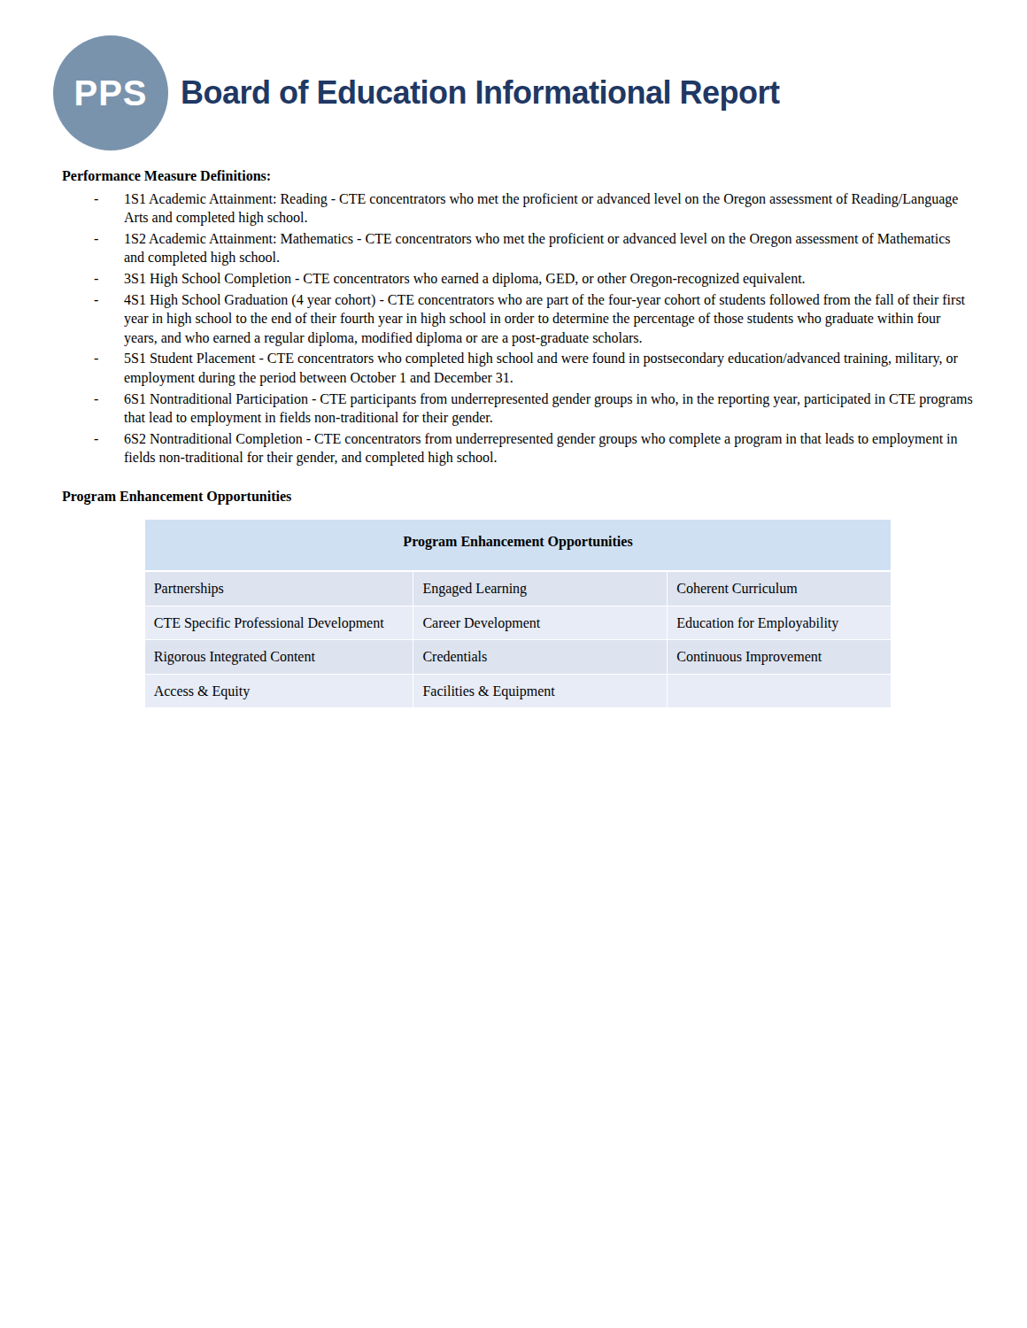PPS
Board of Education Informational Report
Performance Measure Definitions:
1S1 Academic Attainment: Reading - CTE concentrators who met the proficient or advanced level on the Oregon assessment of Reading/Language Arts and completed high school.
1S2 Academic Attainment: Mathematics - CTE concentrators who met the proficient or advanced level on the Oregon assessment of Mathematics and completed high school.
3S1 High School Completion - CTE concentrators who earned a diploma, GED, or other Oregon-recognized equivalent.
4S1 High School Graduation (4 year cohort) - CTE concentrators who are part of the four-year cohort of students followed from the fall of their first year in high school to the end of their fourth year in high school in order to determine the percentage of those students who graduate within four years, and who earned a regular diploma, modified diploma or are a post-graduate scholars.
5S1 Student Placement - CTE concentrators who completed high school and were found in postsecondary education/advanced training, military, or employment during the period between October 1 and December 31.
6S1 Nontraditional Participation - CTE participants from underrepresented gender groups in who, in the reporting year, participated in CTE programs that lead to employment in fields non-traditional for their gender.
6S2 Nontraditional Completion - CTE concentrators from underrepresented gender groups who complete a program in that leads to employment in fields non-traditional for their gender, and completed high school.
Program Enhancement Opportunities
Program Enhancement Opportunities
| Partnerships | Engaged Learning | Coherent Curriculum |
| CTE Specific Professional Development | Career Development | Education for Employability |
| Rigorous Integrated Content | Credentials | Continuous Improvement |
| Access & Equity | Facilities & Equipment | |